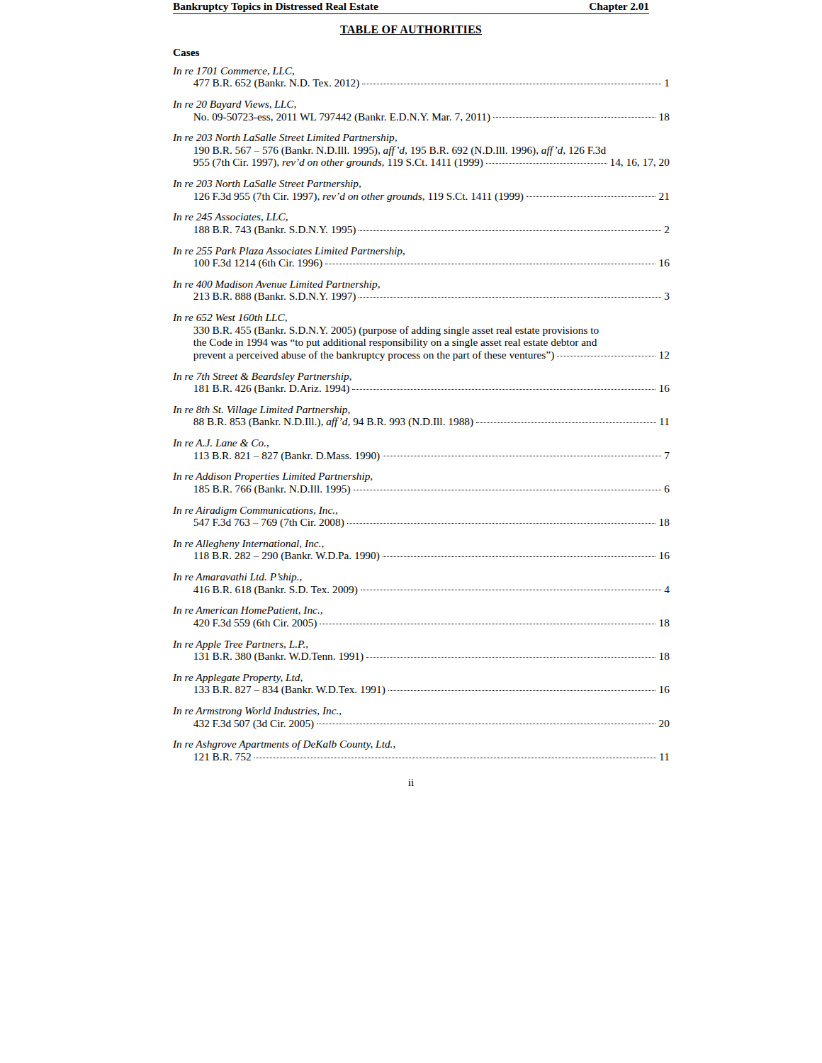Bankruptcy Topics in Distressed Real Estate
Chapter 2.01
TABLE OF AUTHORITIES
Cases
In re 1701 Commerce, LLC,
477 B.R. 652 (Bankr. N.D. Tex. 2012) 1
In re 20 Bayard Views, LLC,
No. 09-50723-ess, 2011 WL 797442 (Bankr. E.D.N.Y. Mar. 7, 2011) 18
In re 203 North LaSalle Street Limited Partnership,
190 B.R. 567 – 576 (Bankr. N.D.Ill. 1995), aff’d, 195 B.R. 692 (N.D.Ill. 1996), aff’d, 126 F.3d
955 (7th Cir. 1997), rev’d on other grounds, 119 S.Ct. 1411 (1999) 14, 16, 17, 20
In re 203 North LaSalle Street Partnership,
126 F.3d 955 (7th Cir. 1997), rev’d on other grounds, 119 S.Ct. 1411 (1999) 21
In re 245 Associates, LLC,
188 B.R. 743 (Bankr. S.D.N.Y. 1995) 2
In re 255 Park Plaza Associates Limited Partnership,
100 F.3d 1214 (6th Cir. 1996) 16
In re 400 Madison Avenue Limited Partnership,
213 B.R. 888 (Bankr. S.D.N.Y. 1997) 3
In re 652 West 160th LLC,
330 B.R. 455 (Bankr. S.D.N.Y. 2005) (purpose of adding single asset real estate provisions to
the Code in 1994 was “to put additional responsibility on a single asset real estate debtor and
prevent a perceived abuse of the bankruptcy process on the part of these ventures”) 12
In re 7th Street & Beardsley Partnership,
181 B.R. 426 (Bankr. D.Ariz. 1994) 16
In re 8th St. Village Limited Partnership,
88 B.R. 853 (Bankr. N.D.Ill.), aff’d, 94 B.R. 993 (N.D.Ill. 1988) 11
In re A.J. Lane & Co.,
113 B.R. 821 – 827 (Bankr. D.Mass. 1990) 7
In re Addison Properties Limited Partnership,
185 B.R. 766 (Bankr. N.D.Ill. 1995) 6
In re Airadigm Communications, Inc.,
547 F.3d 763 – 769 (7th Cir. 2008) 18
In re Allegheny International, Inc.,
118 B.R. 282 – 290 (Bankr. W.D.Pa. 1990) 16
In re Amaravathi Ltd. P’ship.,
416 B.R. 618 (Bankr. S.D. Tex. 2009) 4
In re American HomePatient, Inc.,
420 F.3d 559 (6th Cir. 2005) 18
In re Apple Tree Partners, L.P.,
131 B.R. 380 (Bankr. W.D.Tenn. 1991) 18
In re Applegate Property, Ltd,
133 B.R. 827 – 834 (Bankr. W.D.Tex. 1991) 16
In re Armstrong World Industries, Inc.,
432 F.3d 507 (3d Cir. 2005) 20
In re Ashgrove Apartments of DeKalb County, Ltd.,
121 B.R. 752 11
ii